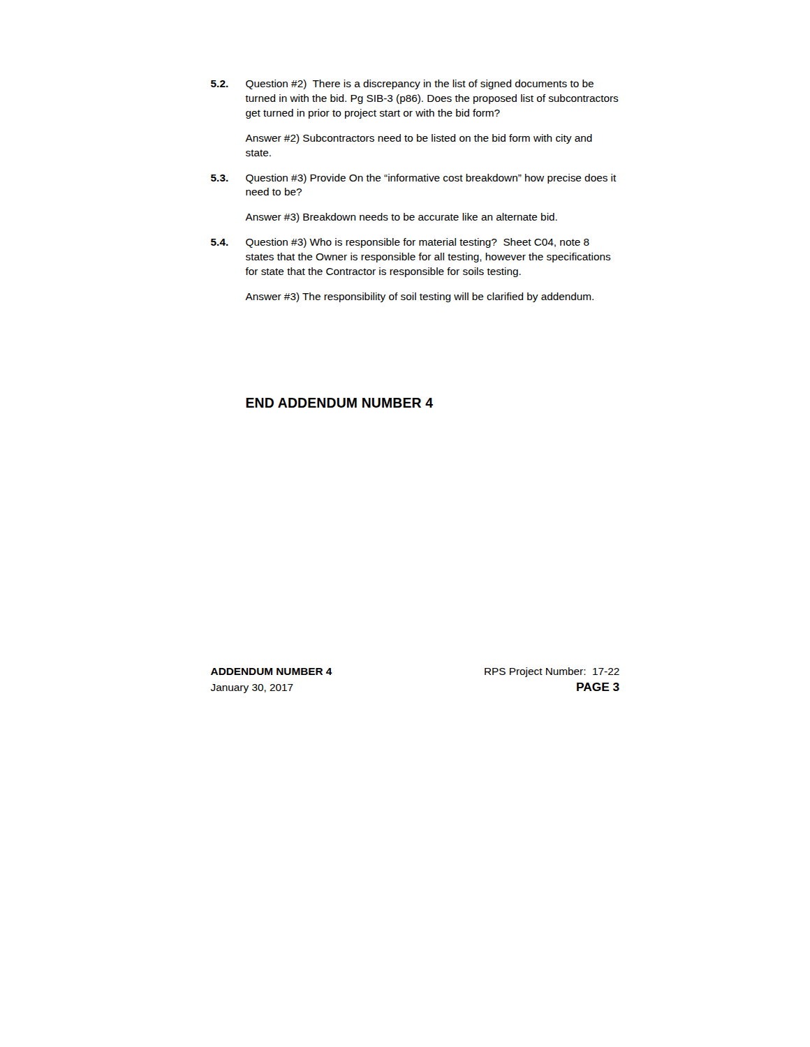5.2.
Question #2) There is a discrepancy in the list of signed documents to be turned in with the bid. Pg SIB-3 (p86). Does the proposed list of subcontractors get turned in prior to project start or with the bid form?
Answer #2) Subcontractors need to be listed on the bid form with city and state.
5.3.
Question #3) Provide On the “informative cost breakdown” how precise does it need to be?
Answer #3) Breakdown needs to be accurate like an alternate bid.
5.4.
Question #3) Who is responsible for material testing? Sheet C04, note 8 states that the Owner is responsible for all testing, however the specifications for state that the Contractor is responsible for soils testing.
Answer #3) The responsibility of soil testing will be clarified by addendum.
END ADDENDUM NUMBER 4
ADDENDUM NUMBER 4
RPS Project Number: 17-22
January 30, 2017
PAGE 3